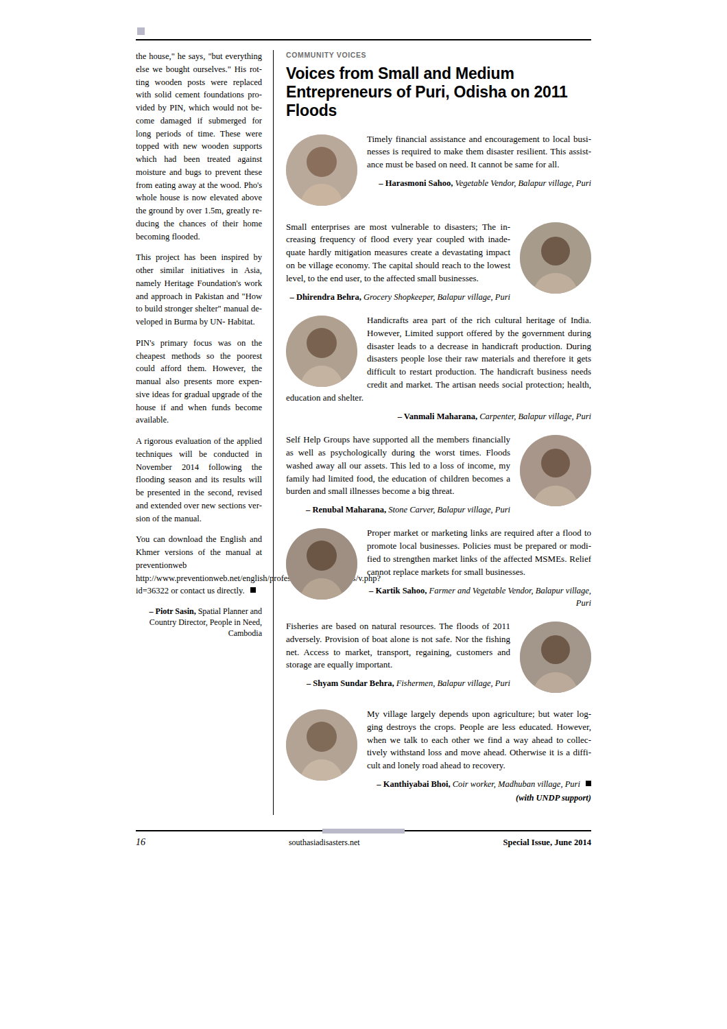the house," he says, "but everything else we bought ourselves." His rotting wooden posts were replaced with solid cement foundations provided by PIN, which would not become damaged if submerged for long periods of time. These were topped with new wooden supports which had been treated against moisture and bugs to prevent these from eating away at the wood. Pho's whole house is now elevated above the ground by over 1.5m, greatly reducing the chances of their home becoming flooded.
This project has been inspired by other similar initiatives in Asia, namely Heritage Foundation's work and approach in Pakistan and "How to build stronger shelter" manual developed in Burma by UN- Habitat.
PIN's primary focus was on the cheapest methods so the poorest could afford them. However, the manual also presents more expensive ideas for gradual upgrade of the house if and when funds become available.
A rigorous evaluation of the applied techniques will be conducted in November 2014 following the flooding season and its results will be presented in the second, revised and extended over new sections version of the manual.
You can download the English and Khmer versions of the manual at preventionweb http://www.preventionweb.net/english/professional/publications/v.php?id=36322 or contact us directly.
– Piotr Sasin, Spatial Planner and Country Director, People in Need, Cambodia
COMMUNITY VOICES
Voices from Small and Medium
Entrepreneurs of Puri, Odisha on 2011 Floods
Timely financial assistance and encouragement to local businesses is required to make them disaster resilient. This assistance must be based on need. It cannot be same for all.
– Harasmoni Sahoo, Vegetable Vendor, Balapur village, Puri
Small enterprises are most vulnerable to disasters; The increasing frequency of flood every year coupled with inadequate hardly mitigation measures create a devastating impact on be village economy. The capital should reach to the lowest level, to the end user, to the affected small businesses.
– Dhirendra Behra, Grocery Shopkeeper, Balapur village, Puri
Handicrafts area part of the rich cultural heritage of India. However, Limited support offered by the government during disaster leads to a decrease in handicraft production. During disasters people lose their raw materials and therefore it gets difficult to restart production. The handicraft business needs credit and market. The artisan needs social protection; health, education and shelter.
– Vanmali Maharana, Carpenter, Balapur village, Puri
Self Help Groups have supported all the members financially as well as psychologically during the worst times. Floods washed away all our assets. This led to a loss of income, my family had limited food, the education of children becomes a burden and small illnesses become a big threat.
– Renubal Maharana, Stone Carver, Balapur village, Puri
Proper market or marketing links are required after a flood to promote local businesses. Policies must be prepared or modified to strengthen market links of the affected MSMEs. Relief cannot replace markets for small businesses.
– Kartik Sahoo, Farmer and Vegetable Vendor, Balapur village, Puri
Fisheries are based on natural resources. The floods of 2011 adversely. Provision of boat alone is not safe. Nor the fishing net. Access to market, transport, regaining, customers and storage are equally important.
– Shyam Sundar Behra, Fishermen, Balapur village, Puri
My village largely depends upon agriculture; but water logging destroys the crops. People are less educated. However, when we talk to each other we find a way ahead to collectively withstand loss and move ahead. Otherwise it is a difficult and lonely road ahead to recovery.
– Kanthiyabai Bhoi, Coir worker, Madhuban village, Puri
(with UNDP support)
16
southasiadisasters.net
Special Issue, June 2014